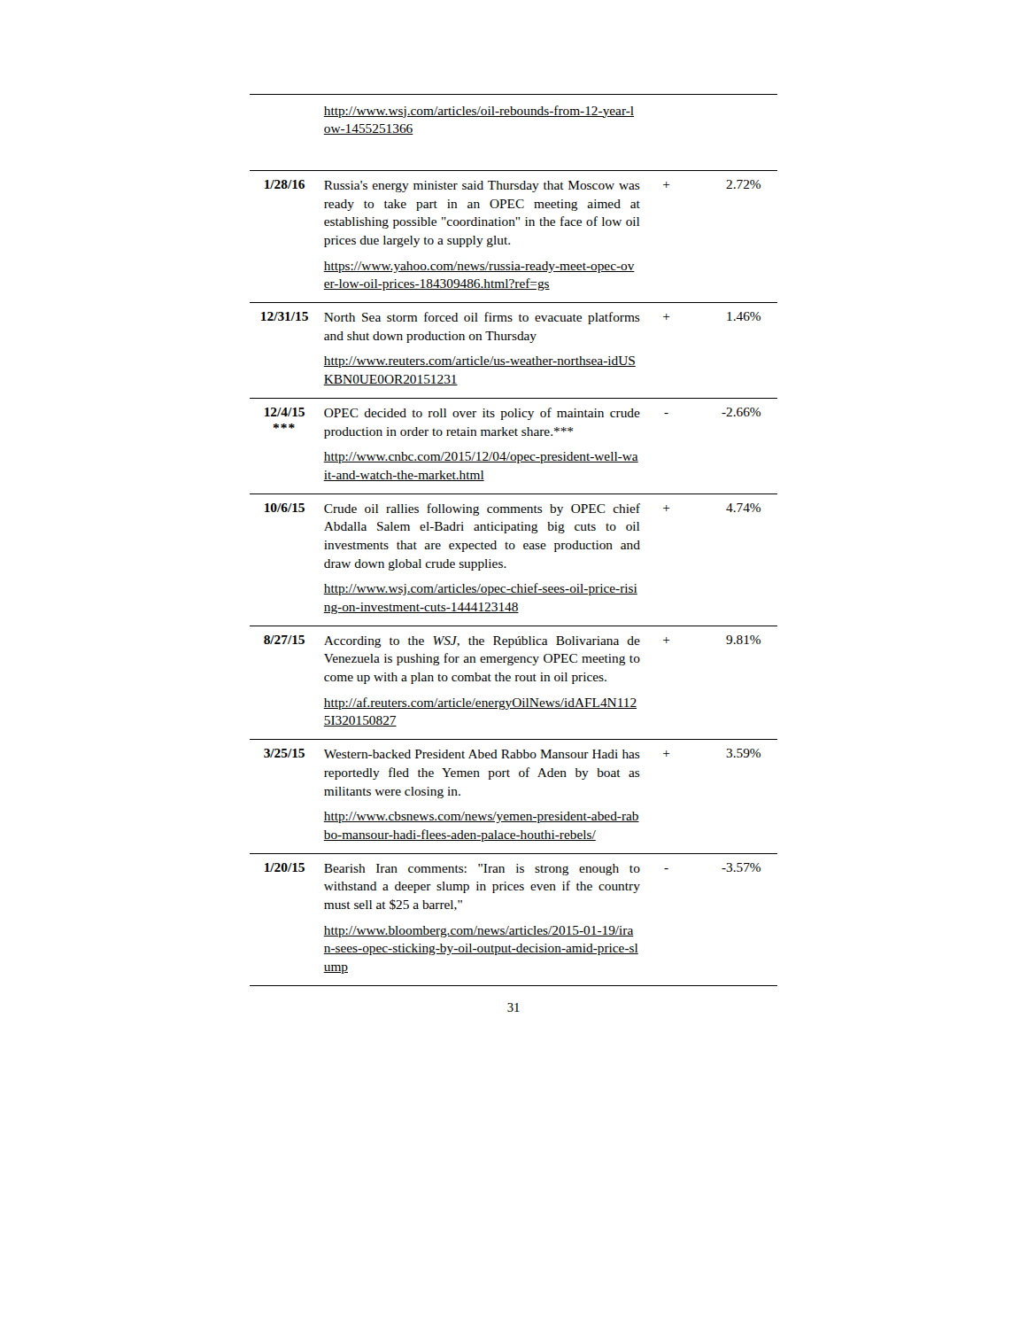| | http://www.wsj.com/articles/oil-rebounds-from-12-year-low-1455251366 | | |
| 1/28/16 | Russia's energy minister said Thursday that Moscow was ready to take part in an OPEC meeting aimed at establishing possible "coordination" in the face of low oil prices due largely to a supply glut. https://www.yahoo.com/news/russia-ready-meet-opec-over-low-oil-prices-184309486.html?ref=gs | + | 2.72% |
| 12/31/15 | North Sea storm forced oil firms to evacuate platforms and shut down production on Thursday http://www.reuters.com/article/us-weather-northsea-idUSKBN0UE0OR20151231 | + | 1.46% |
| 12/4/15 *** | OPEC decided to roll over its policy of maintain crude production in order to retain market share.*** http://www.cnbc.com/2015/12/04/opec-president-well-wait-and-watch-the-market.html | - | -2.66% |
| 10/6/15 | Crude oil rallies following comments by OPEC chief Abdalla Salem el-Badri anticipating big cuts to oil investments that are expected to ease production and draw down global crude supplies. http://www.wsj.com/articles/opec-chief-sees-oil-price-rising-on-investment-cuts-1444123148 | + | 4.74% |
| 8/27/15 | According to the WSJ , the República Bolivariana de Venezuela is pushing for an emergency OPEC meeting to come up with a plan to combat the rout in oil prices. http://af.reuters.com/article/energyOilNews/idAFL4N1125I320150827 | + | 9.81% |
| 3/25/15 | Western-backed President Abed Rabbo Mansour Hadi has reportedly fled the Yemen port of Aden by boat as militants were closing in. http://www.cbsnews.com/news/yemen-president-abed-rabbo-mansour-hadi-flees-aden-palace-houthi-rebels/ | + | 3.59% |
| 1/20/15 | Bearish Iran comments: "Iran is strong enough to withstand a deeper slump in prices even if the country must sell at $25 a barrel," http://www.bloomberg.com/news/articles/2015-01-19/iran-sees-opec-sticking-by-oil-output-decision-amid-price-slump | - | -3.57% |
31